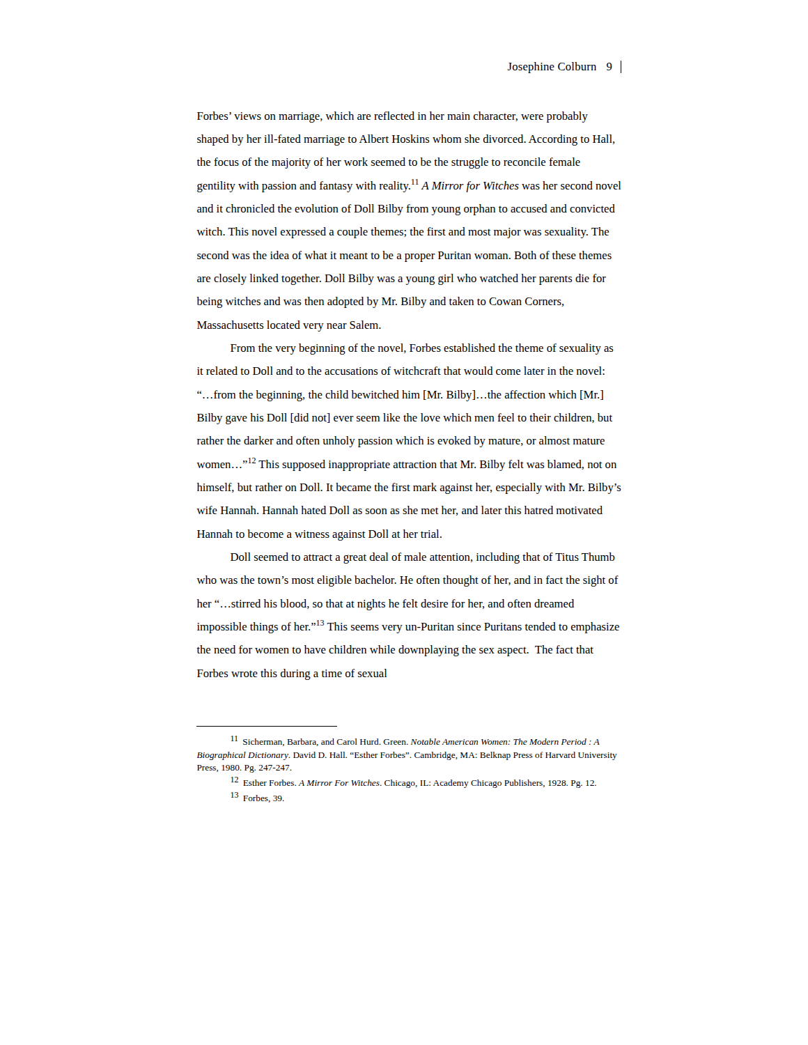Josephine Colburn9
Forbes’ views on marriage, which are reflected in her main character, were probably shaped by her ill-fated marriage to Albert Hoskins whom she divorced. According to Hall, the focus of the majority of her work seemed to be the struggle to reconcile female gentility with passion and fantasy with reality.11 A Mirror for Witches was her second novel and it chronicled the evolution of Doll Bilby from young orphan to accused and convicted witch. This novel expressed a couple themes; the first and most major was sexuality. The second was the idea of what it meant to be a proper Puritan woman. Both of these themes are closely linked together. Doll Bilby was a young girl who watched her parents die for being witches and was then adopted by Mr. Bilby and taken to Cowan Corners, Massachusetts located very near Salem.
From the very beginning of the novel, Forbes established the theme of sexuality as it related to Doll and to the accusations of witchcraft that would come later in the novel: “…from the beginning, the child bewitched him [Mr. Bilby]…the affection which [Mr.] Bilby gave his Doll [did not] ever seem like the love which men feel to their children, but rather the darker and often unholy passion which is evoked by mature, or almost mature women…”12 This supposed inappropriate attraction that Mr. Bilby felt was blamed, not on himself, but rather on Doll. It became the first mark against her, especially with Mr. Bilby’s wife Hannah. Hannah hated Doll as soon as she met her, and later this hatred motivated Hannah to become a witness against Doll at her trial.
Doll seemed to attract a great deal of male attention, including that of Titus Thumb who was the town’s most eligible bachelor. He often thought of her, and in fact the sight of her “…stirred his blood, so that at nights he felt desire for her, and often dreamed impossible things of her.”13 This seems very un-Puritan since Puritans tended to emphasize the need for women to have children while downplaying the sex aspect. The fact that Forbes wrote this during a time of sexual
11 Sicherman, Barbara, and Carol Hurd. Green. Notable American Women: The Modern Period : A
Biographical Dictionary. David D. Hall. “Esther Forbes”. Cambridge, MA: Belknap Press of Harvard University Press, 1980. Pg. 247-247.
12 Esther Forbes. A Mirror For Witches. Chicago, IL: Academy Chicago Publishers, 1928. Pg. 12.
13 Forbes, 39.